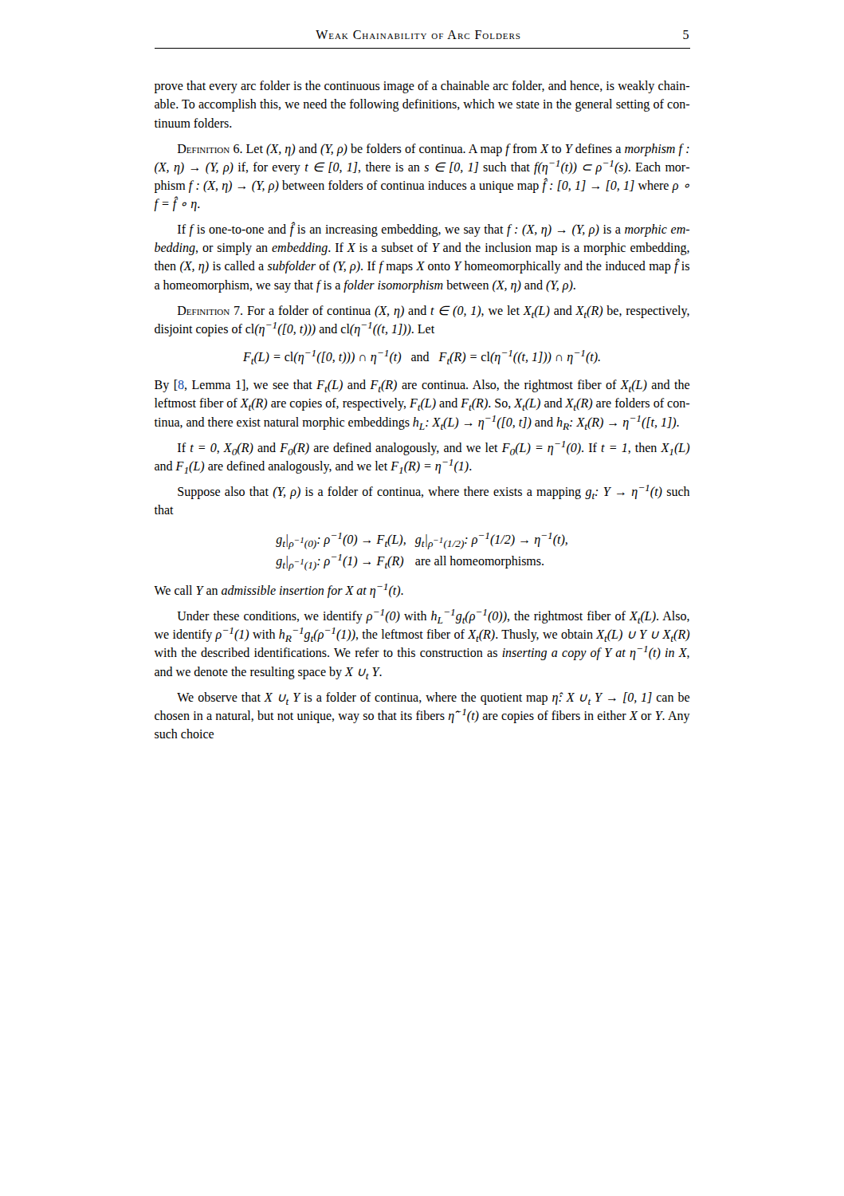Weak Chainability of Arc Folders 5
prove that every arc folder is the continuous image of a chainable arc folder, and hence, is weakly chainable. To accomplish this, we need the following definitions, which we state in the general setting of continuum folders.
Definition 6. Let (X, η) and (Y, ρ) be folders of continua. A map f from X to Y defines a morphism f : (X, η) → (Y, ρ) if, for every t ∈ [0, 1], there is an s ∈ [0, 1] such that f(η−1(t)) ⊂ ρ−1(s). Each morphism f : (X, η) → (Y, ρ) between folders of continua induces a unique map f̂ : [0, 1] → [0, 1] where ρ ∘ f = f̂ ∘ η.
If f is one-to-one and f̂ is an increasing embedding, we say that f : (X, η) → (Y, ρ) is a morphic embedding, or simply an embedding. If X is a subset of Y and the inclusion map is a morphic embedding, then (X, η) is called a subfolder of (Y, ρ). If f maps X onto Y homeomorphically and the induced map f̂ is a homeomorphism, we say that f is a folder isomorphism between (X, η) and (Y, ρ).
Definition 7. For a folder of continua (X, η) and t ∈ (0, 1), we let Xt(L) and Xt(R) be, respectively, disjoint copies of cl(η−1([0, t))) and cl(η−1((t, 1])). Let
Ft(L) = cl(η−1([0, t))) ∩ η−1(t) and Ft(R) = cl(η−1((t, 1])) ∩ η−1(t).
By [8, Lemma 1], we see that Ft(L) and Ft(R) are continua. Also, the rightmost fiber of Xt(L) and the leftmost fiber of Xt(R) are copies of, respectively, Ft(L) and Ft(R). So, Xt(L) and Xt(R) are folders of continua, and there exist natural morphic embeddings hL: Xt(L) → η−1([0, t]) and hR: Xt(R) → η−1([t, 1]).
If t = 0, X0(R) and F0(R) are defined analogously, and we let F0(L) = η−1(0). If t = 1, then X1(L) and F1(L) are defined analogously, and we let F1(R) = η−1(1).
Suppose also that (Y, ρ) is a folder of continua, where there exists a mapping gt: Y → η−1(t) such that
| g t / ρ −1 (0) : ρ −1 (0) → F t (L), | g t / ρ −1 (1/2) : ρ −1 (1/2) → η −1 (t), |
| g t / ρ −1 (1) : ρ −1 (1) → F t (R) | are all homeomorphisms. |
We call Y an admissible insertion for X at η−1(t).
Under these conditions, we identify ρ−1(0) with hL−1gt(ρ−1(0)), the rightmost fiber of Xt(L). Also, we identify ρ−1(1) with hR−1gt(ρ−1(1)), the leftmost fiber of Xt(R). Thusly, we obtain Xt(L) ∪ Y ∪ Xt(R) with the described identifications. We refer to this construction as inserting a copy of Y at η−1(t) in X, and we denote the resulting space by X ∪t Y.
We observe that X ∪t Y is a folder of continua, where the quotient map η̂: X ∪t Y → [0, 1] can be chosen in a natural, but not unique, way so that its fibers η̂−1(t) are copies of fibers in either X or Y. Any such choice